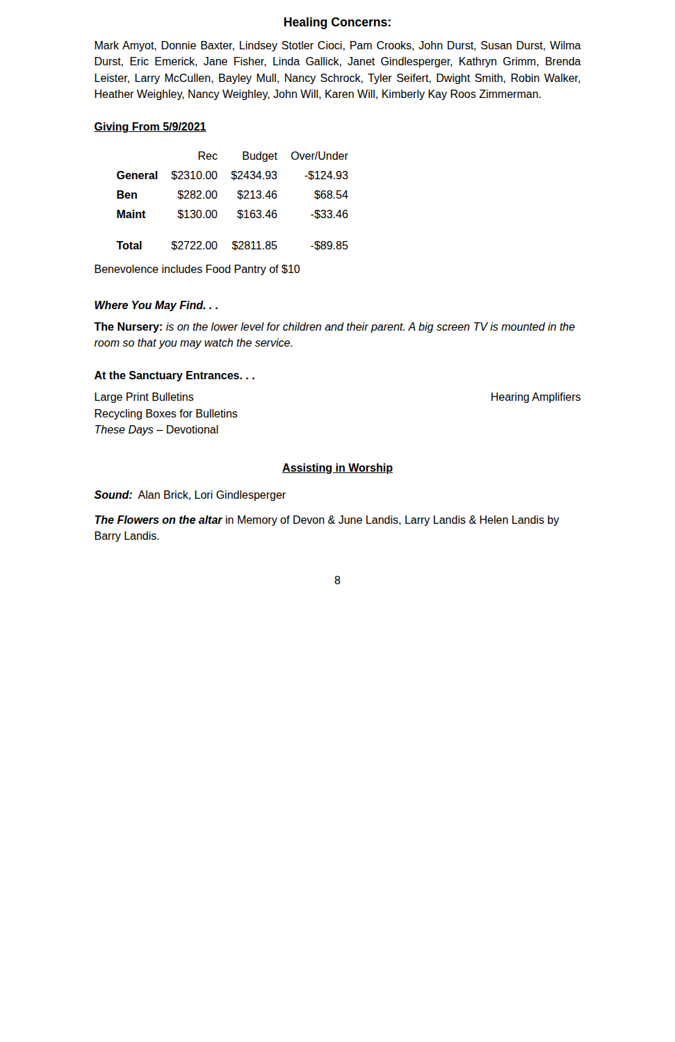Healing Concerns:
Mark Amyot, Donnie Baxter, Lindsey Stotler Cioci, Pam Crooks, John Durst, Susan Durst, Wilma Durst, Eric Emerick, Jane Fisher, Linda Gallick, Janet Gindlesperger, Kathryn Grimm, Brenda Leister, Larry McCullen, Bayley Mull, Nancy Schrock, Tyler Seifert, Dwight Smith, Robin Walker, Heather Weighley, Nancy Weighley, John Will, Karen Will, Kimberly Kay Roos Zimmerman.
Giving From 5/9/2021
| | Rec | Budget | Over/Under |
| --- | --- | --- | --- |
| General | $2310.00 | $2434.93 | -$124.93 |
| Ben | $282.00 | $213.46 | $68.54 |
| Maint | $130.00 | $163.46 | -$33.46 |
| Total | $2722.00 | $2811.85 | -$89.85 |
Benevolence includes Food Pantry of $10
Where You May Find. . .
The Nursery: is on the lower level for children and their parent. A big screen TV is mounted in the room so that you may watch the service.
At the Sanctuary Entrances. . .
Large Print Bulletins Hearing Amplifiers
Recycling Boxes for Bulletins
These Days – Devotional
Assisting in Worship
Sound: Alan Brick, Lori Gindlesperger
The Flowers on the altar in Memory of Devon & June Landis, Larry Landis & Helen Landis by Barry Landis.
8